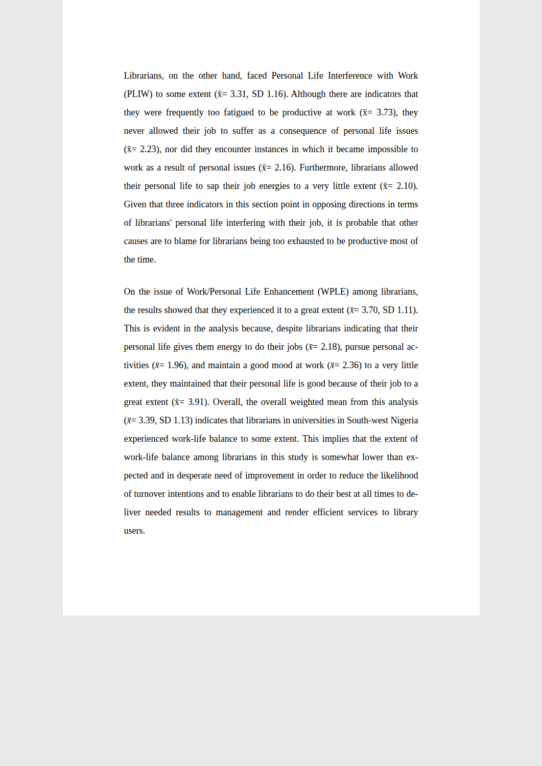Librarians, on the other hand, faced Personal Life Interference with Work (PLIW) to some extent (x̄= 3.31, SD 1.16). Although there are indicators that they were frequently too fatigued to be productive at work (x̄= 3.73), they never allowed their job to suffer as a consequence of personal life issues (x̄= 2.23), nor did they encounter instances in which it became impossible to work as a result of personal issues (x̄= 2.16). Furthermore, librarians allowed their personal life to sap their job energies to a very little extent (x̄= 2.10). Given that three indicators in this section point in opposing directions in terms of librarians' personal life interfering with their job, it is probable that other causes are to blame for librarians being too exhausted to be productive most of the time.
On the issue of Work/Personal Life Enhancement (WPLE) among librarians, the results showed that they experienced it to a great extent (x̄= 3.70, SD 1.11). This is evident in the analysis because, despite librarians indicating that their personal life gives them energy to do their jobs (x̄= 2.18), pursue personal activities (x̄= 1.96), and maintain a good mood at work (x̄= 2.36) to a very little extent, they maintained that their personal life is good because of their job to a great extent (x̄= 3.91). Overall, the overall weighted mean from this analysis (x̄= 3.39, SD 1.13) indicates that librarians in universities in South-west Nigeria experienced work-life balance to some extent. This implies that the extent of work-life balance among librarians in this study is somewhat lower than expected and in desperate need of improvement in order to reduce the likelihood of turnover intentions and to enable librarians to do their best at all times to deliver needed results to management and render efficient services to library users.